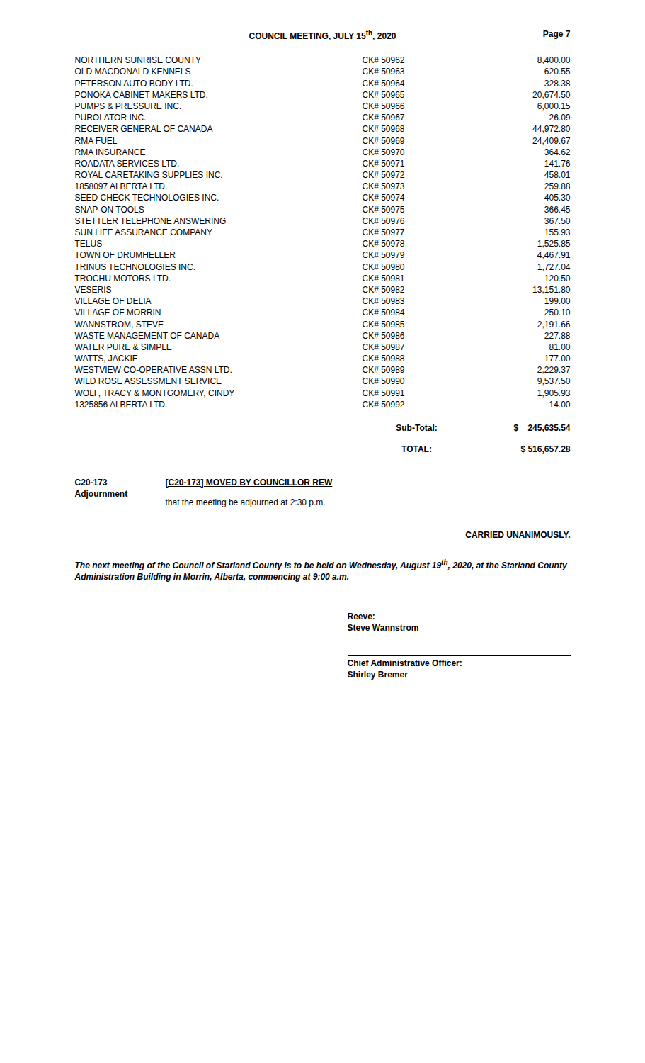COUNCIL MEETING, JULY 15th, 2020 Page 7
| NORTHERN SUNRISE COUNTY | CK# 50962 | 8,400.00 |
| OLD MACDONALD KENNELS | CK# 50963 | 620.55 |
| PETERSON AUTO BODY LTD. | CK# 50964 | 328.38 |
| PONOKA CABINET MAKERS LTD. | CK# 50965 | 20,674.50 |
| PUMPS & PRESSURE INC. | CK# 50966 | 6,000.15 |
| PUROLATOR INC. | CK# 50967 | 26.09 |
| RECEIVER GENERAL OF CANADA | CK# 50968 | 44,972.80 |
| RMA FUEL | CK# 50969 | 24,409.67 |
| RMA INSURANCE | CK# 50970 | 364.62 |
| ROADATA SERVICES LTD. | CK# 50971 | 141.76 |
| ROYAL CARETAKING SUPPLIES INC. | CK# 50972 | 458.01 |
| 1858097 ALBERTA LTD. | CK# 50973 | 259.88 |
| SEED CHECK TECHNOLOGIES INC. | CK# 50974 | 405.30 |
| SNAP-ON TOOLS | CK# 50975 | 366.45 |
| STETTLER TELEPHONE ANSWERING | CK# 50976 | 367.50 |
| SUN LIFE ASSURANCE COMPANY | CK# 50977 | 155.93 |
| TELUS | CK# 50978 | 1,525.85 |
| TOWN OF DRUMHELLER | CK# 50979 | 4,467.91 |
| TRINUS TECHNOLOGIES INC. | CK# 50980 | 1,727.04 |
| TROCHU MOTORS LTD. | CK# 50981 | 120.50 |
| VESERIS | CK# 50982 | 13,151.80 |
| VILLAGE OF DELIA | CK# 50983 | 199.00 |
| VILLAGE OF MORRIN | CK# 50984 | 250.10 |
| WANNSTROM, STEVE | CK# 50985 | 2,191.66 |
| WASTE MANAGEMENT OF CANADA | CK# 50986 | 227.88 |
| WATER PURE & SIMPLE | CK# 50987 | 81.00 |
| WATTS, JACKIE | CK# 50988 | 177.00 |
| WESTVIEW CO-OPERATIVE ASSN LTD. | CK# 50989 | 2,229.37 |
| WILD ROSE ASSESSMENT SERVICE | CK# 50990 | 9,537.50 |
| WOLF, TRACY & MONTGOMERY, CINDY | CK# 50991 | 1,905.93 |
| 1325856 ALBERTA LTD. | CK# 50992 | 14.00 |
| | Sub-Total: | $ 245,635.54 |
| | TOTAL: | $ 516,657.28 |
C20-173
Adjournment
[C20-173] MOVED BY COUNCILLOR REW
that the meeting be adjourned at 2:30 p.m.
CARRIED UNANIMOUSLY.
The next meeting of the Council of Starland County is to be held on Wednesday, August 19th, 2020, at the Starland County Administration Building in Morrin, Alberta, commencing at 9:00 a.m.
Reeve:
Steve Wannstrom
Chief Administrative Officer:
Shirley Bremer